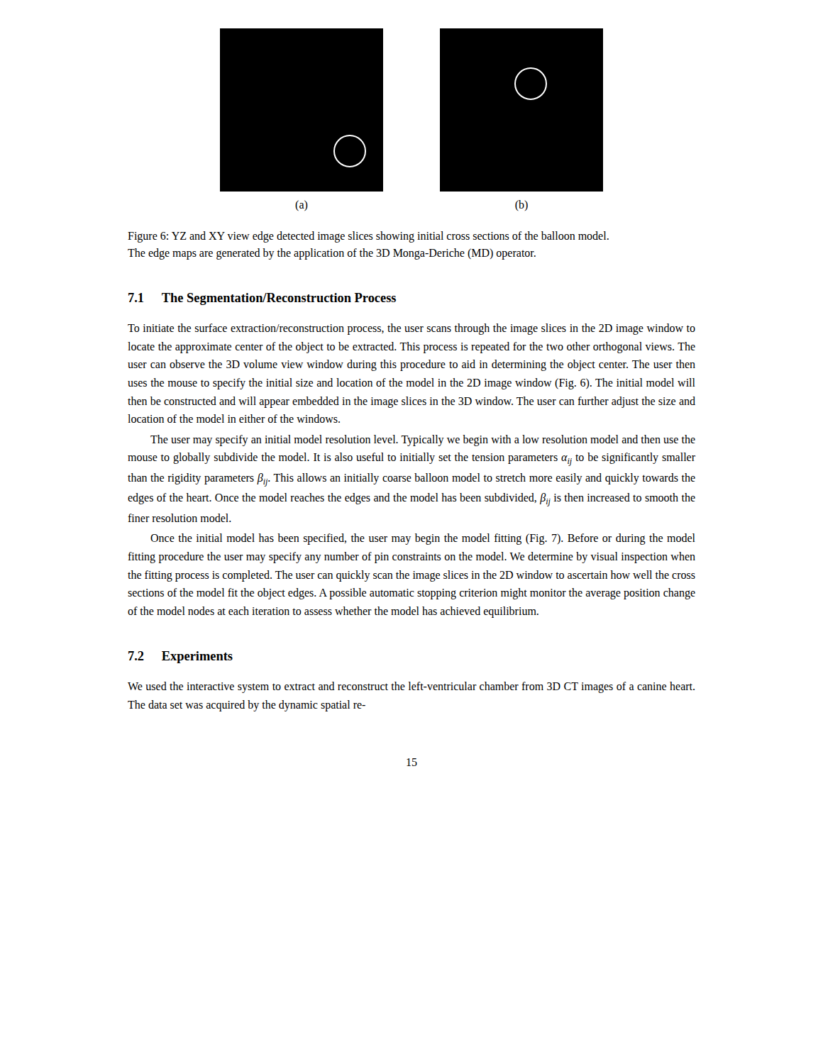(a)
(b)
Figure 6: YZ and XY view edge detected image slices showing initial cross sections of the balloon model.
The edge maps are generated by the application of the 3D Monga-Deriche (MD) operator.
7.1 The Segmentation/Reconstruction Process
To initiate the surface extraction/reconstruction process, the user scans through the image slices in the 2D image window to locate the approximate center of the object to be extracted. This process is repeated for the two other orthogonal views. The user can observe the 3D volume view window during this procedure to aid in determining the object center. The user then uses the mouse to specify the initial size and location of the model in the 2D image window (Fig. 6). The initial model will then be constructed and will appear embedded in the image slices in the 3D window. The user can further adjust the size and location of the model in either of the windows.
The user may specify an initial model resolution level. Typically we begin with a low resolution model and then use the mouse to globally subdivide the model. It is also useful to initially set the tension parameters αij to be significantly smaller than the rigidity parameters βij. This allows an initially coarse balloon model to stretch more easily and quickly towards the edges of the heart. Once the model reaches the edges and the model has been subdivided, βij is then increased to smooth the finer resolution model.
Once the initial model has been specified, the user may begin the model fitting (Fig. 7). Before or during the model fitting procedure the user may specify any number of pin constraints on the model. We determine by visual inspection when the fitting process is completed. The user can quickly scan the image slices in the 2D window to ascertain how well the cross sections of the model fit the object edges. A possible automatic stopping criterion might monitor the average position change of the model nodes at each iteration to assess whether the model has achieved equilibrium.
7.2 Experiments
We used the interactive system to extract and reconstruct the left-ventricular chamber from 3D CT images of a canine heart. The data set was acquired by the dynamic spatial re-
15